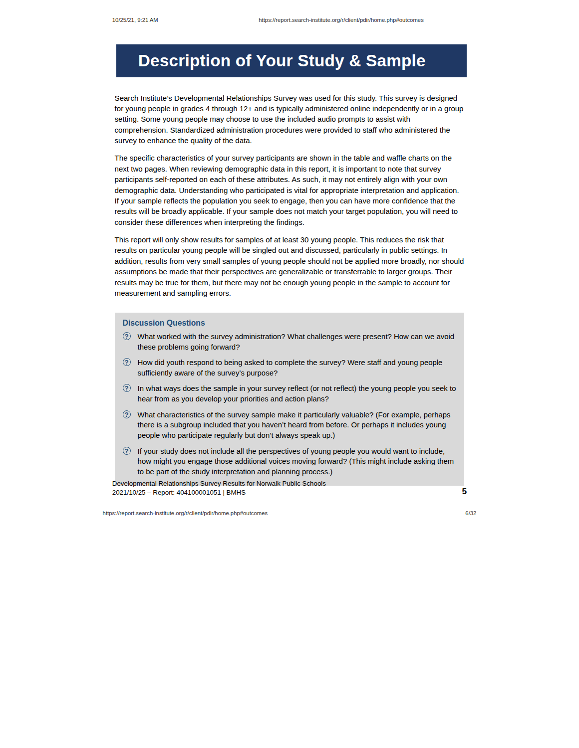10/25/21, 9:21 AM
https://report.search-institute.org/r/client/pdir/home.php#outcomes
Description of Your Study & Sample
Search Institute’s Developmental Relationships Survey was used for this study. This survey is designed for young people in grades 4 through 12+ and is typically administered online independently or in a group setting. Some young people may choose to use the included audio prompts to assist with comprehension. Standardized administration procedures were provided to staff who administered the survey to enhance the quality of the data.
The specific characteristics of your survey participants are shown in the table and waffle charts on the next two pages. When reviewing demographic data in this report, it is important to note that survey participants self-reported on each of these attributes. As such, it may not entirely align with your own demographic data. Understanding who participated is vital for appropriate interpretation and application. If your sample reflects the population you seek to engage, then you can have more confidence that the results will be broadly applicable. If your sample does not match your target population, you will need to consider these differences when interpreting the findings.
This report will only show results for samples of at least 30 young people. This reduces the risk that results on particular young people will be singled out and discussed, particularly in public settings. In addition, results from very small samples of young people should not be applied more broadly, nor should assumptions be made that their perspectives are generalizable or transferrable to larger groups. Their results may be true for them, but there may not be enough young people in the sample to account for measurement and sampling errors.
Discussion Questions
?What worked with the survey administration? What challenges were present? How can we avoid these problems going forward?
?How did youth respond to being asked to complete the survey? Were staff and young people sufficiently aware of the survey’s purpose?
?In what ways does the sample in your survey reflect (or not reflect) the young people you seek to hear from as you develop your priorities and action plans?
?What characteristics of the survey sample make it particularly valuable? (For example, perhaps there is a subgroup included that you haven’t heard from before. Or perhaps it includes young people who participate regularly but don’t always speak up.)
?If your study does not include all the perspectives of young people you would want to include, how might you engage those additional voices moving forward? (This might include asking them to be part of the study interpretation and planning process.)
Developmental Relationships Survey Results for Norwalk Public Schools
2021/10/25 – Report: 404100001051 | BMHS
5
https://report.search-institute.org/r/client/pdir/home.php#outcomes
6/32